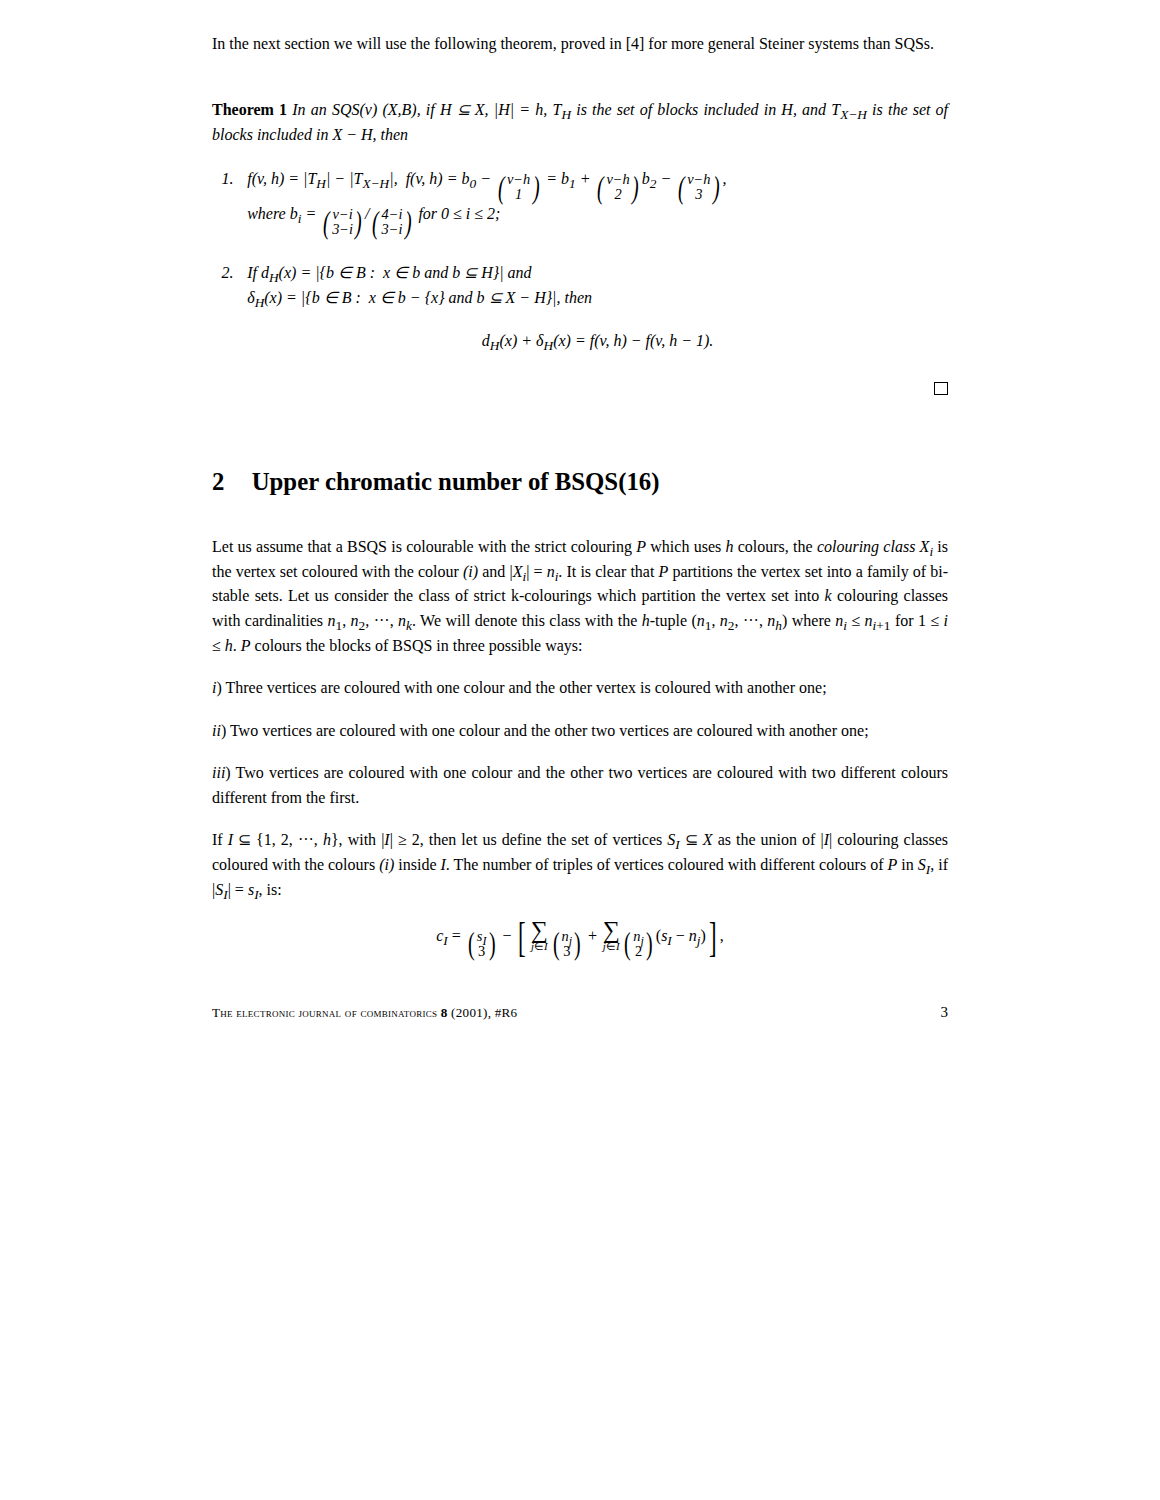In the next section we will use the following theorem, proved in [4] for more general Steiner systems than SQSs.
Theorem 1 In an SQS(v) (X,B), if H ⊆ X, |H| = h, TH is the set of blocks included in H, and TX−H is the set of blocks included in X − H, then
f(v, h) = |TH| − |TX−H|, f(v, h) = b0 − (v−h 1) = b1 + (v−h 2) b2 − (v−h 3),
where bi = (v−i 3−i)/(4−i 3−i) for 0 ≤ i ≤ 2;
If dH(x) = |{b ∈ B : x ∈ b and b ⊆ H}| and
δH(x) = |{b ∈ B : x ∈ b − {x} and b ⊆ X − H}|, then
dH(x) + δH(x) = f(v, h) − f(v, h − 1).
2 Upper chromatic number of BSQS(16)
Let us assume that a BSQS is colourable with the strict colouring P which uses h colours, the colouring class Xi is the vertex set coloured with the colour (i) and |Xi| = ni. It is clear that P partitions the vertex set into a family of bi-stable sets. Let us consider the class of strict k-colourings which partition the vertex set into k colouring classes with cardinalities n1, n2, ···, nk. We will denote this class with the h-tuple (n1, n2, ···, nh) where ni ≤ ni+1 for 1 ≤ i ≤ h. P colours the blocks of BSQS in three possible ways:
i) Three vertices are coloured with one colour and the other vertex is coloured with another one;
ii) Two vertices are coloured with one colour and the other two vertices are coloured with another one;
iii) Two vertices are coloured with one colour and the other two vertices are coloured with two different colours different from the first.
If I ⊆ {1, 2, ···, h}, with |I| ≥ 2, then let us define the set of vertices SI ⊆ X as the union of |I| colouring classes coloured with the colours (i) inside I. The number of triples of vertices coloured with different colours of P in SI, if |SI| = sI, is:
cI = (sI 3) − [∑j∈I(nj 3) + ∑j∈I(nj 2)(sI − nj)],
The electronic journal of combinatorics 8 (2001), #R6
3